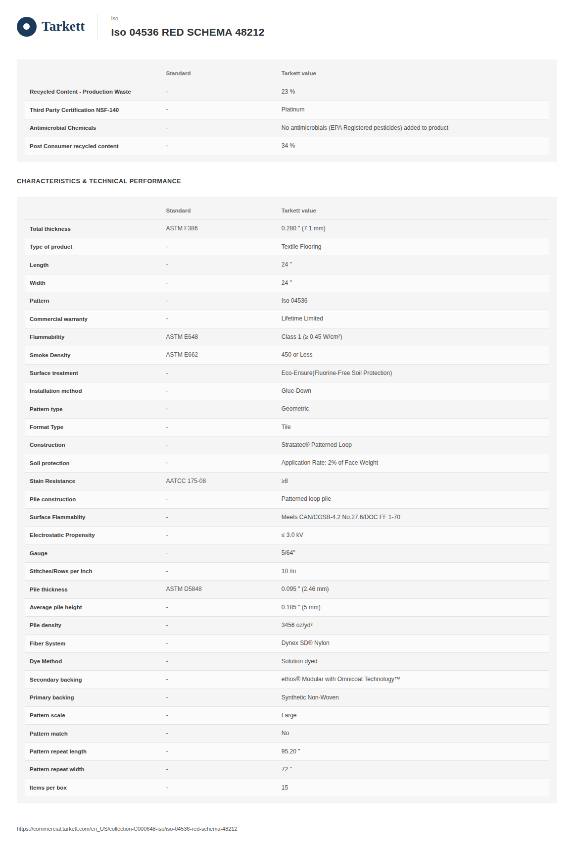Tarkett
Iso
Iso 04536 RED SCHEMA 48212
| | Standard | Tarkett value |
| --- | --- | --- |
| Recycled Content - Production Waste | - | 23 % |
| Third Party Certification NSF-140 | - | Platinum |
| Antimicrobial Chemicals | - | No antimicrobials (EPA Registered pesticides) added to product |
| Post Consumer recycled content | - | 34 % |
Characteristics & Technical Performance
| | Standard | Tarkett value |
| --- | --- | --- |
| Total thickness | ASTM F386 | 0.280 " (7.1 mm) |
| Type of product | - | Textile Flooring |
| Length | - | 24 " |
| Width | - | 24 " |
| Pattern | - | Iso 04536 |
| Commercial warranty | - | Lifetime Limited |
| Flammability | ASTM E648 | Class 1 (≥ 0.45 W/cm²) |
| Smoke Density | ASTM E662 | 450 or Less |
| Surface treatment | - | Eco-Ensure(Fluorine-Free Soil Protection) |
| Installation method | - | Glue-Down |
| Pattern type | - | Geometric |
| Format Type | - | Tile |
| Construction | - | Stratatec® Patterned Loop |
| Soil protection | - | Application Rate: 2% of Face Weight |
| Stain Resistance | AATCC 175-08 | ≥8 |
| Pile construction | - | Patterned loop pile |
| Surface Flammablity | - | Meets CAN/CGSB-4.2 No.27.6/DOC FF 1-70 |
| Electrostatic Propensity | - | ≤ 3.0 kV |
| Gauge | - | 5/64" |
| Stitches/Rows per Inch | - | 10 /in |
| Pile thickness | ASTM D5848 | 0.095 " (2.46 mm) |
| Average pile height | - | 0.185 " (5 mm) |
| Pile density | - | 3456 oz/yd³ |
| Fiber System | - | Dynex SD® Nylon |
| Dye Method | - | Solution dyed |
| Secondary backing | - | ethos® Modular with Omnicoat Technology™ |
| Primary backing | - | Synthetic Non-Woven |
| Pattern scale | - | Large |
| Pattern match | - | No |
| Pattern repeat length | - | 95.20 " |
| Pattern repeat width | - | 72 " |
| Items per box | - | 15 |
https://commercial.tarkett.com/en_US/collection-C000648-iso/iso-04536-red-schema-48212